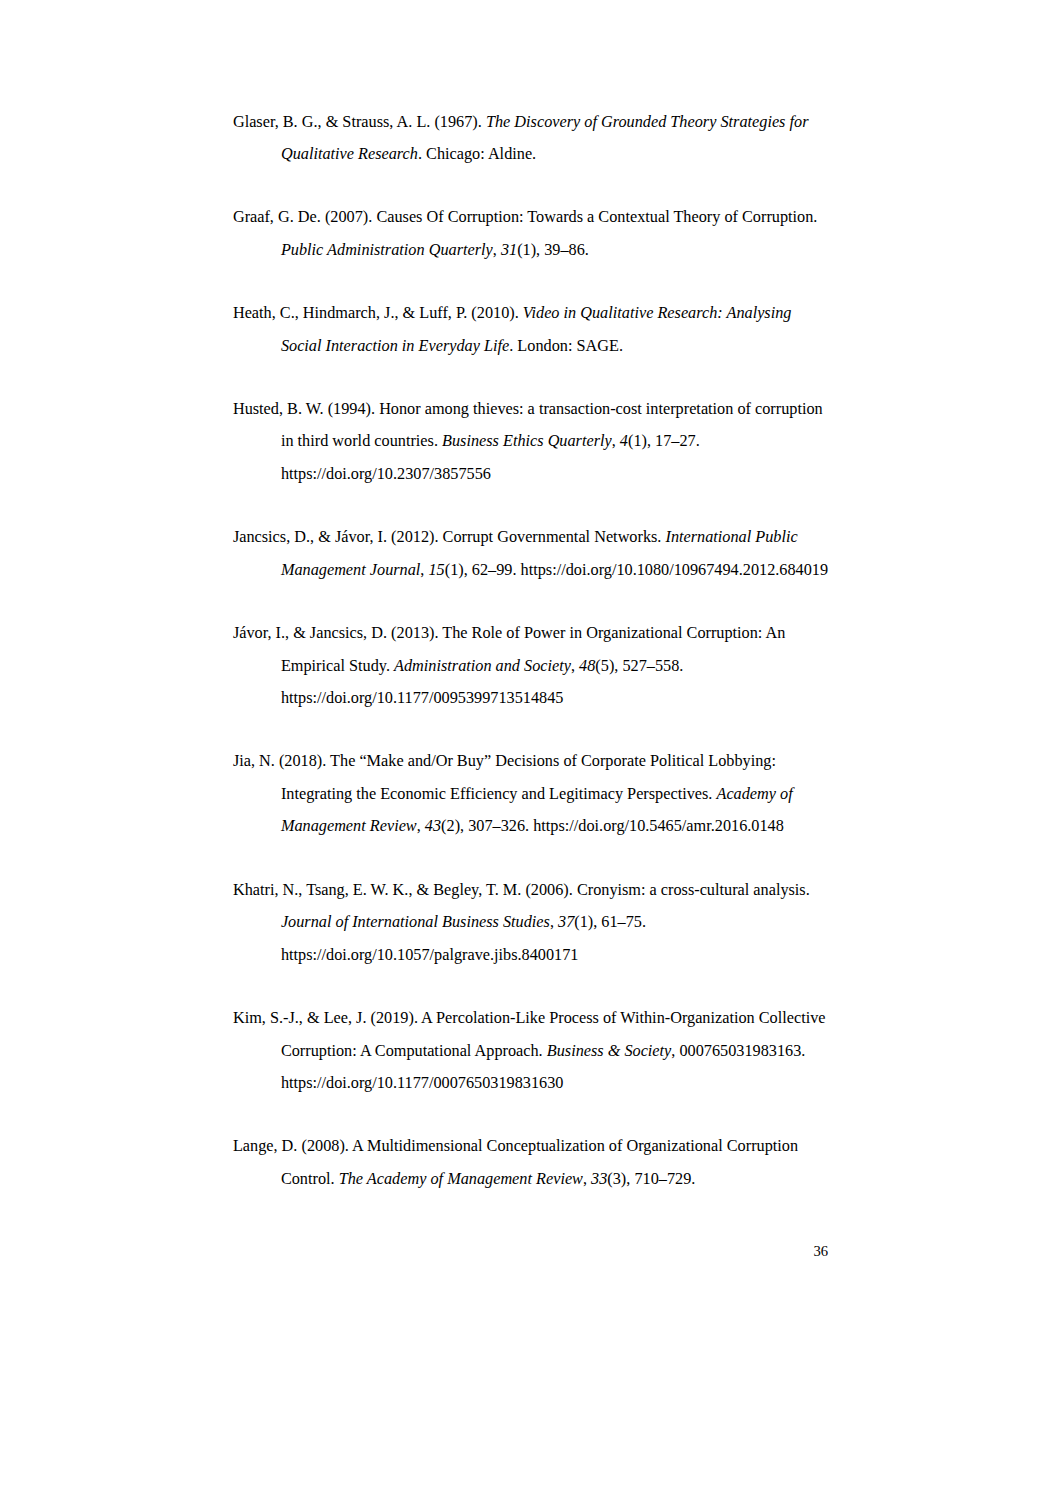Glaser, B. G., & Strauss, A. L. (1967). The Discovery of Grounded Theory Strategies for Qualitative Research. Chicago: Aldine.
Graaf, G. De. (2007). Causes Of Corruption: Towards a Contextual Theory of Corruption. Public Administration Quarterly, 31(1), 39–86.
Heath, C., Hindmarch, J., & Luff, P. (2010). Video in Qualitative Research: Analysing Social Interaction in Everyday Life. London: SAGE.
Husted, B. W. (1994). Honor among thieves: a transaction-cost interpretation of corruption in third world countries. Business Ethics Quarterly, 4(1), 17–27. https://doi.org/10.2307/3857556
Jancsics, D., & Jávor, I. (2012). Corrupt Governmental Networks. International Public Management Journal, 15(1), 62–99. https://doi.org/10.1080/10967494.2012.684019
Jávor, I., & Jancsics, D. (2013). The Role of Power in Organizational Corruption: An Empirical Study. Administration and Society, 48(5), 527–558. https://doi.org/10.1177/0095399713514845
Jia, N. (2018). The “Make and/Or Buy” Decisions of Corporate Political Lobbying: Integrating the Economic Efficiency and Legitimacy Perspectives. Academy of Management Review, 43(2), 307–326. https://doi.org/10.5465/amr.2016.0148
Khatri, N., Tsang, E. W. K., & Begley, T. M. (2006). Cronyism: a cross-cultural analysis. Journal of International Business Studies, 37(1), 61–75. https://doi.org/10.1057/palgrave.jibs.8400171
Kim, S.-J., & Lee, J. (2019). A Percolation-Like Process of Within-Organization Collective Corruption: A Computational Approach. Business & Society, 000765031983163. https://doi.org/10.1177/0007650319831630
Lange, D. (2008). A Multidimensional Conceptualization of Organizational Corruption Control. The Academy of Management Review, 33(3), 710–729.
36